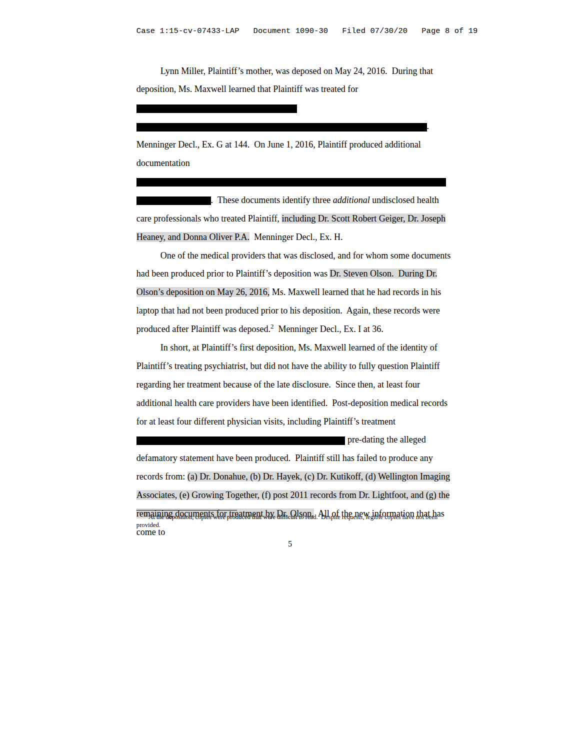Case 1:15-cv-07433-LAP Document 1090-30 Filed 07/30/20 Page 8 of 19
Lynn Miller, Plaintiff’s mother, was deposed on May 24, 2016. During that deposition, Ms. Maxwell learned that Plaintiff was treated for . Menninger Decl., Ex. G at 144. On June 1, 2016, Plaintiff produced additional documentation . These documents identify three additional undisclosed health care professionals who treated Plaintiff, including Dr. Scott Robert Geiger, Dr. Joseph Heaney, and Donna Oliver P.A. Menninger Decl., Ex. H.
One of the medical providers that was disclosed, and for whom some documents had been produced prior to Plaintiff’s deposition was Dr. Steven Olson. During Dr. Olson’s deposition on May 26, 2016, Ms. Maxwell learned that he had records in his laptop that had not been produced prior to his deposition. Again, these records were produced after Plaintiff was deposed.2 Menninger Decl., Ex. I at 36.
In short, at Plaintiff’s first deposition, Ms. Maxwell learned of the identity of Plaintiff’s treating psychiatrist, but did not have the ability to fully question Plaintiff regarding her treatment because of the late disclosure. Since then, at least four additional health care providers have been identified. Post-deposition medical records for at least four different physician visits, including Plaintiff’s treatment pre-dating the alleged defamatory statement have been produced. Plaintiff still has failed to produce any records from: (a) Dr. Donahue, (b) Dr. Hayek, (c) Dr. Kutikoff, (d) Wellington Imaging Associates, (e) Growing Together, (f) post 2011 records from Dr. Lightfoot, and (g) the remaining documents for treatment by Dr. Olson. All of the new information that has come to
2 At the deposition, copies were produced that were difficult to read. Despite requests, legible copies have not been provided.
5